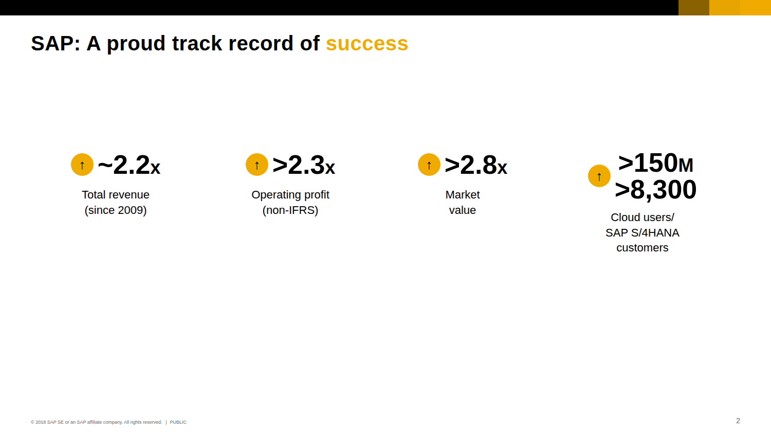SAP: A proud track record of success
↑~2.2x
Total revenue
(since 2009)
↑>2.3x
Operating profit
(non-IFRS)
↑>2.8x
Market
value
↑>150M
>8,300
Cloud users/
SAP S/4HANA
customers
© 2018 SAP SE or an SAP affiliate company. All rights reserved. ∣ PUBLIC
2